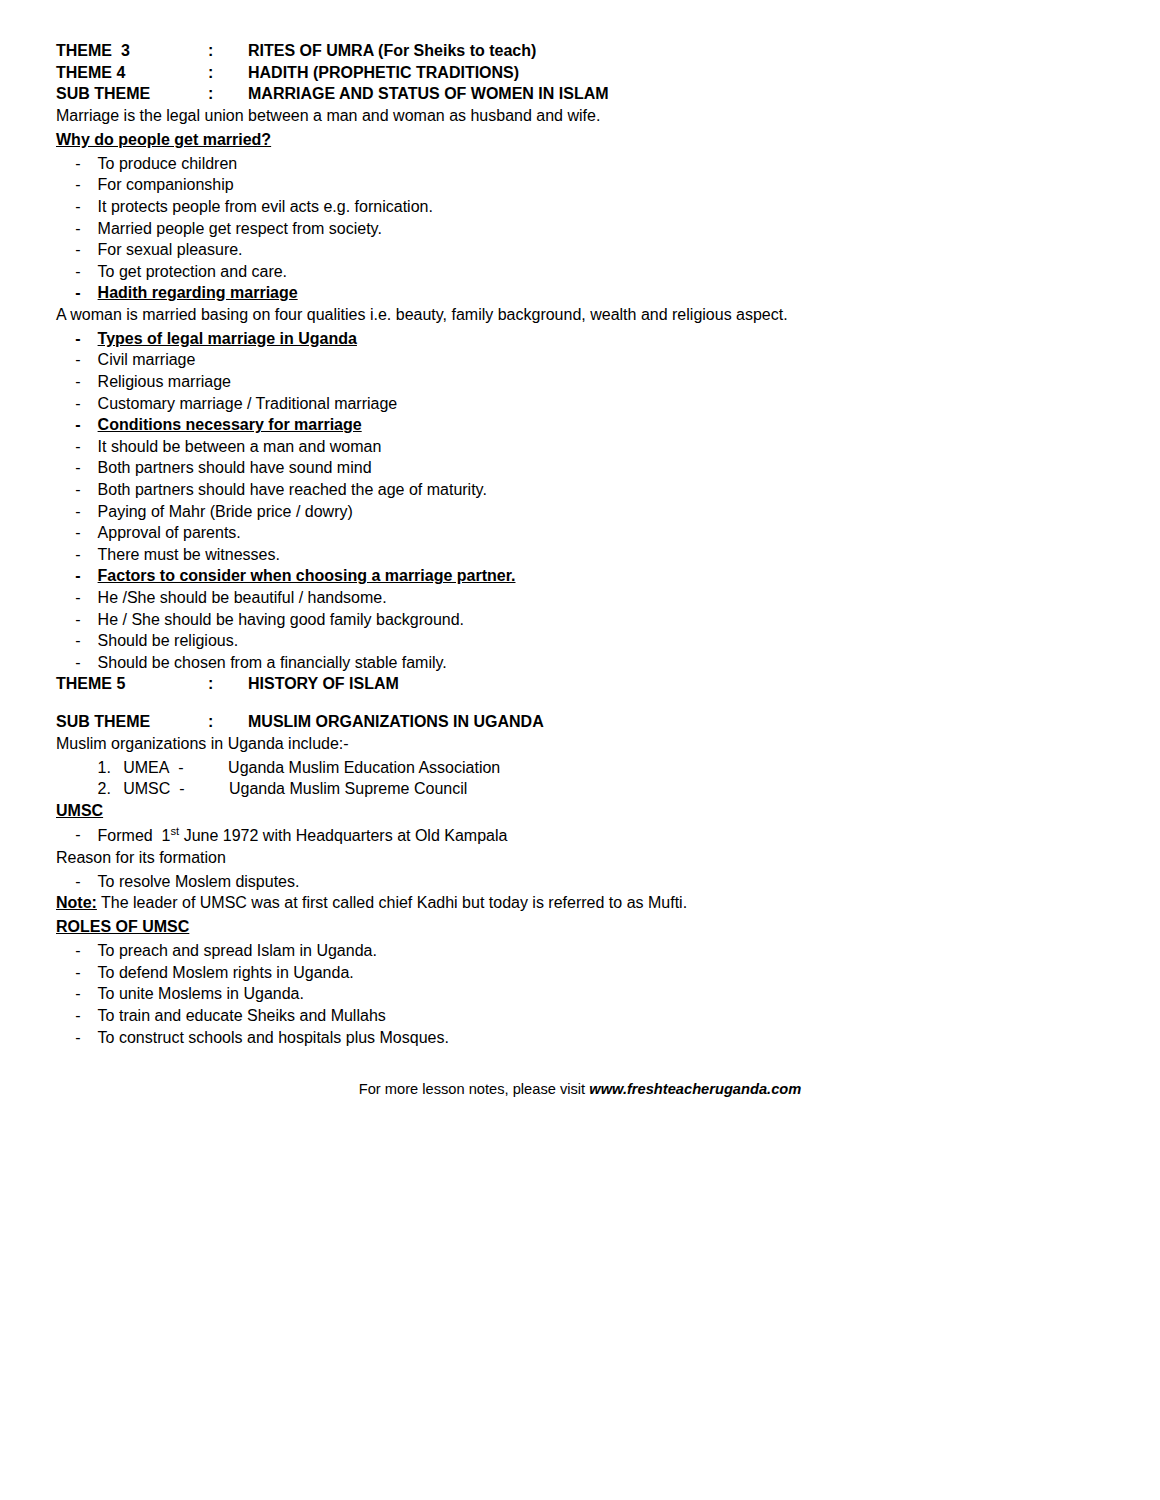THEME 3: RITES OF UMRA (For Sheiks to teach)
THEME 4: HADITH (PROPHETIC TRADITIONS)
SUB THEME: MARRIAGE AND STATUS OF WOMEN IN ISLAM
Marriage is the legal union between a man and woman as husband and wife.
Why do people get married?
To produce children
For companionship
It protects people from evil acts e.g. fornication.
Married people get respect from society.
For sexual pleasure.
To get protection and care.
Hadith regarding marriage
A woman is married basing on four qualities i.e. beauty, family background, wealth and religious aspect.
Types of legal marriage in Uganda
Civil marriage
Religious marriage
Customary marriage / Traditional marriage
Conditions necessary for marriage
It should be between a man and woman
Both partners should have sound mind
Both partners should have reached the age of maturity.
Paying of Mahr (Bride price / dowry)
Approval of parents.
There must be witnesses.
Factors to consider when choosing a marriage partner.
He /She should be beautiful / handsome.
He / She should be having good family background.
Should be religious.
Should be chosen from a financially stable family.
THEME 5: HISTORY OF ISLAM
SUB THEME: MUSLIM ORGANIZATIONS IN UGANDA
Muslim organizations in Uganda include:-
1. UMEA - Uganda Muslim Education Association
2. UMSC - Uganda Muslim Supreme Council
UMSC
Formed 1st June 1972 with Headquarters at Old Kampala
Reason for its formation
To resolve Moslem disputes.
Note: The leader of UMSC was at first called chief Kadhi but today is referred to as Mufti.
ROLES OF UMSC
To preach and spread Islam in Uganda.
To defend Moslem rights in Uganda.
To unite Moslems in Uganda.
To train and educate Sheiks and Mullahs
To construct schools and hospitals plus Mosques.
For more lesson notes, please visit www.freshteacheruganda.com